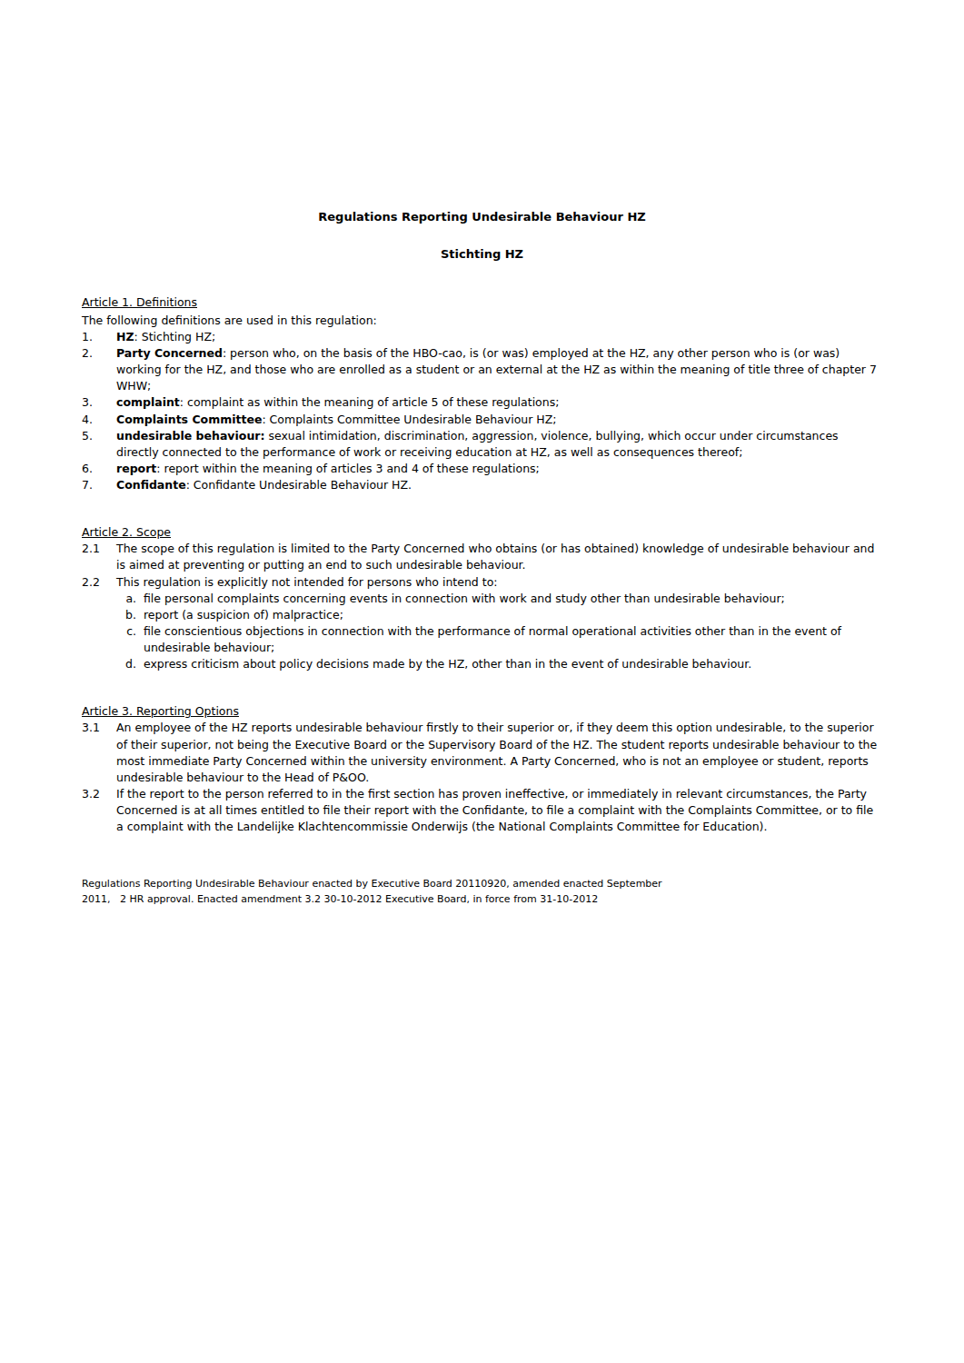Regulations Reporting Undesirable Behaviour HZ
Stichting HZ
Article 1. Definitions
The following definitions are used in this regulation:
1.
HZ: Stichting HZ;
2.
Party Concerned: person who, on the basis of the HBO-cao, is (or was) employed at the HZ, any other person who is (or was) working for the HZ, and those who are enrolled as a student or an external at the HZ as within the meaning of title three of chapter 7 WHW;
3.
complaint: complaint as within the meaning of article 5 of these regulations;
4.
Complaints Committee: Complaints Committee Undesirable Behaviour HZ;
5.
undesirable behaviour: sexual intimidation, discrimination, aggression, violence, bullying, which occur under circumstances directly connected to the performance of work or receiving education at HZ, as well as consequences thereof;
6.
report: report within the meaning of articles 3 and 4 of these regulations;
7.
Confidante: Confidante Undesirable Behaviour HZ.
Article 2. Scope
2.1
The scope of this regulation is limited to the Party Concerned who obtains (or has obtained) knowledge of undesirable behaviour and is aimed at preventing or putting an end to such undesirable behaviour.
2.2
This regulation is explicitly not intended for persons who intend to:
file personal complaints concerning events in connection with work and study other than undesirable behaviour;
report (a suspicion of) malpractice;
file conscientious objections in connection with the performance of normal operational activities other than in the event of undesirable behaviour;
express criticism about policy decisions made by the HZ, other than in the event of undesirable behaviour.
Article 3. Reporting Options
3.1
An employee of the HZ reports undesirable behaviour firstly to their superior or, if they deem this option undesirable, to the superior of their superior, not being the Executive Board or the Supervisory Board of the HZ. The student reports undesirable behaviour to the most immediate Party Concerned within the university environment. A Party Concerned, who is not an employee or student, reports undesirable behaviour to the Head of P&OO.
3.2
If the report to the person referred to in the first section has proven ineffective, or immediately in relevant circumstances, the Party Concerned is at all times entitled to file their report with the Confidante, to file a complaint with the Complaints Committee, or to file a complaint with the Landelijke Klachtencommissie Onderwijs (the National Complaints Committee for Education).
Regulations Reporting Undesirable Behaviour enacted by Executive Board 20110920, amended enacted September 2011, 2 HR approval. Enacted amendment 3.2 30-10-2012 Executive Board, in force from 31-10-2012